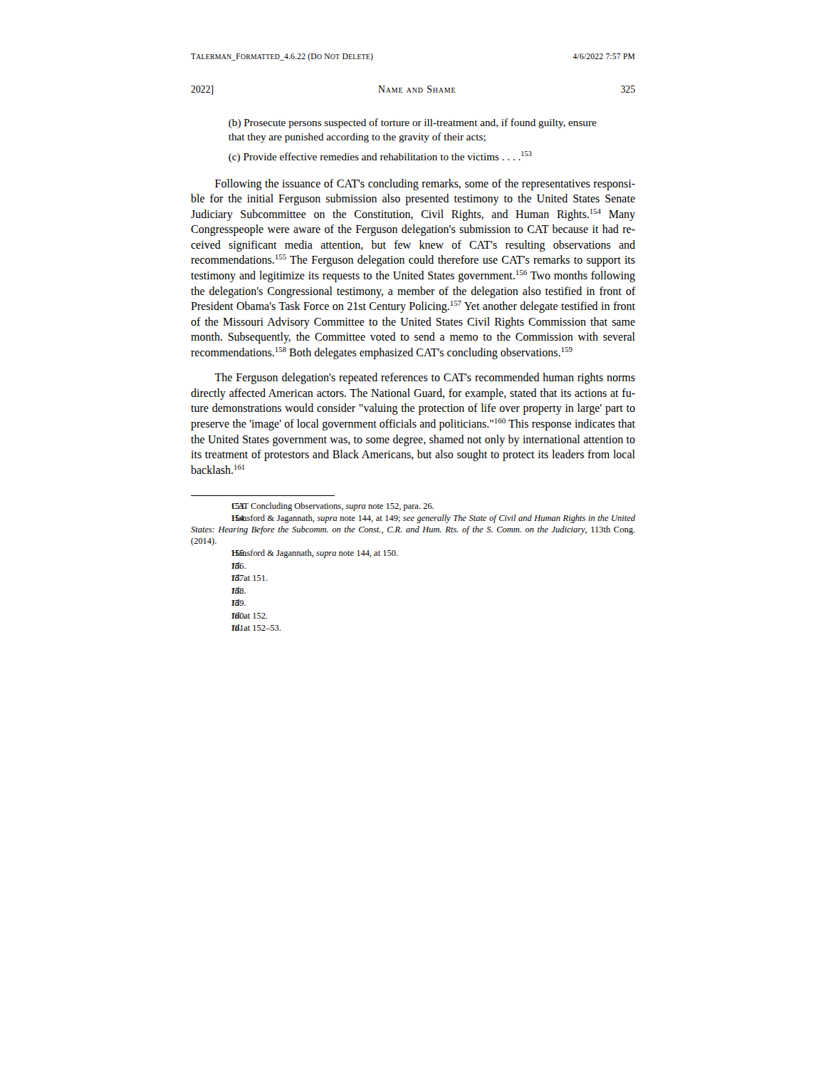TALERMAN_FORMATTED_4.6.22 (DO NOT DELETE) 4/6/2022 7:57 PM
2022] Name and Shame 325
(b) Prosecute persons suspected of torture or ill-treatment and, if found guilty, ensure that they are punished according to the gravity of their acts;
(c) Provide effective remedies and rehabilitation to the victims . . . .153
Following the issuance of CAT's concluding remarks, some of the representatives responsible for the initial Ferguson submission also presented testimony to the United States Senate Judiciary Subcommittee on the Constitution, Civil Rights, and Human Rights.154 Many Congresspeople were aware of the Ferguson delegation's submission to CAT because it had received significant media attention, but few knew of CAT's resulting observations and recommendations.155 The Ferguson delegation could therefore use CAT's remarks to support its testimony and legitimize its requests to the United States government.156 Two months following the delegation's Congressional testimony, a member of the delegation also testified in front of President Obama's Task Force on 21st Century Policing.157 Yet another delegate testified in front of the Missouri Advisory Committee to the United States Civil Rights Commission that same month. Subsequently, the Committee voted to send a memo to the Commission with several recommendations.158 Both delegates emphasized CAT's concluding observations.159
The Ferguson delegation's repeated references to CAT's recommended human rights norms directly affected American actors. The National Guard, for example, stated that its actions at future demonstrations would consider "valuing the protection of life over property in large' part to preserve the 'image' of local government officials and politicians."160 This response indicates that the United States government was, to some degree, shamed not only by international attention to its treatment of protestors and Black Americans, but also sought to protect its leaders from local backlash.161
CAT Concluding Observations, supra note 152, para. 26.
Hansford & Jagannath, supra note 144, at 149; see generally The State of Civil and Human Rights in the United States: Hearing Before the Subcomm. on the Const., C.R. and Hum. Rts. of the S. Comm. on the Judiciary, 113th Cong. (2014).
Hansford & Jagannath, supra note 144, at 150.
Id.
Id. at 151.
Id.
Id.
Id. at 152.
Id. at 152–53.